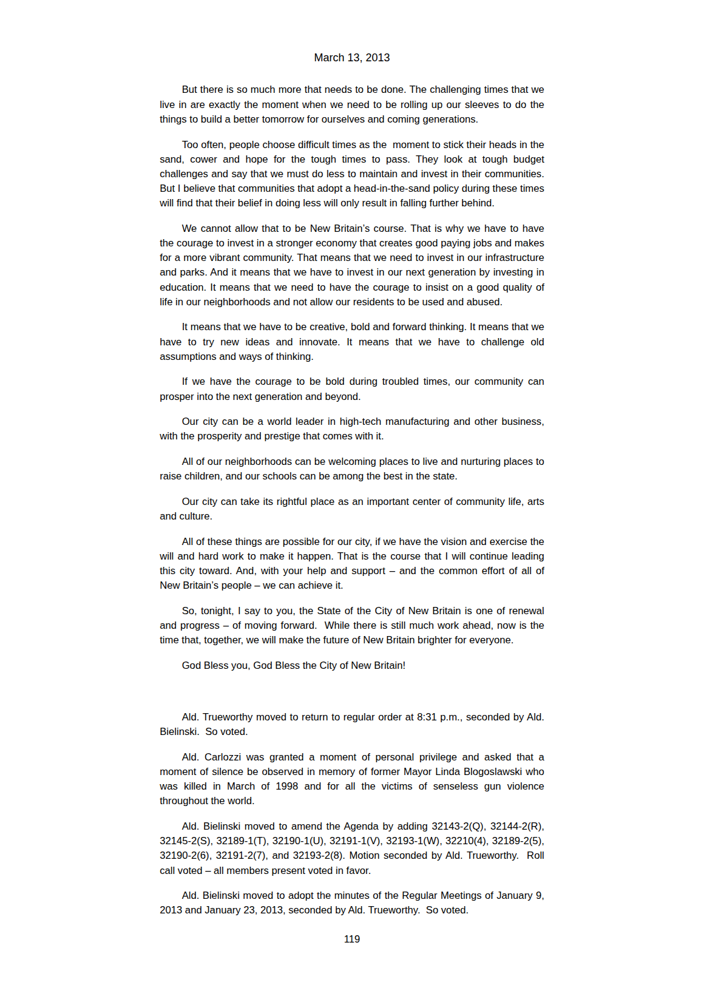March 13, 2013
But there is so much more that needs to be done. The challenging times that we live in are exactly the moment when we need to be rolling up our sleeves to do the things to build a better tomorrow for ourselves and coming generations.
Too often, people choose difficult times as the moment to stick their heads in the sand, cower and hope for the tough times to pass. They look at tough budget challenges and say that we must do less to maintain and invest in their communities. But I believe that communities that adopt a head-in-the-sand policy during these times will find that their belief in doing less will only result in falling further behind.
We cannot allow that to be New Britain’s course. That is why we have to have the courage to invest in a stronger economy that creates good paying jobs and makes for a more vibrant community. That means that we need to invest in our infrastructure and parks. And it means that we have to invest in our next generation by investing in education. It means that we need to have the courage to insist on a good quality of life in our neighborhoods and not allow our residents to be used and abused.
It means that we have to be creative, bold and forward thinking. It means that we have to try new ideas and innovate. It means that we have to challenge old assumptions and ways of thinking.
If we have the courage to be bold during troubled times, our community can prosper into the next generation and beyond.
Our city can be a world leader in high-tech manufacturing and other business, with the prosperity and prestige that comes with it.
All of our neighborhoods can be welcoming places to live and nurturing places to raise children, and our schools can be among the best in the state.
Our city can take its rightful place as an important center of community life, arts and culture.
All of these things are possible for our city, if we have the vision and exercise the will and hard work to make it happen. That is the course that I will continue leading this city toward. And, with your help and support – and the common effort of all of New Britain’s people – we can achieve it.
So, tonight, I say to you, the State of the City of New Britain is one of renewal and progress – of moving forward. While there is still much work ahead, now is the time that, together, we will make the future of New Britain brighter for everyone.
God Bless you, God Bless the City of New Britain!
Ald. Trueworthy moved to return to regular order at 8:31 p.m., seconded by Ald. Bielinski. So voted.
Ald. Carlozzi was granted a moment of personal privilege and asked that a moment of silence be observed in memory of former Mayor Linda Blogoslawski who was killed in March of 1998 and for all the victims of senseless gun violence throughout the world.
Ald. Bielinski moved to amend the Agenda by adding 32143-2(Q), 32144-2(R), 32145-2(S), 32189-1(T), 32190-1(U), 32191-1(V), 32193-1(W), 32210(4), 32189-2(5), 32190-2(6), 32191-2(7), and 32193-2(8). Motion seconded by Ald. Trueworthy. Roll call voted – all members present voted in favor.
Ald. Bielinski moved to adopt the minutes of the Regular Meetings of January 9, 2013 and January 23, 2013, seconded by Ald. Trueworthy. So voted.
119